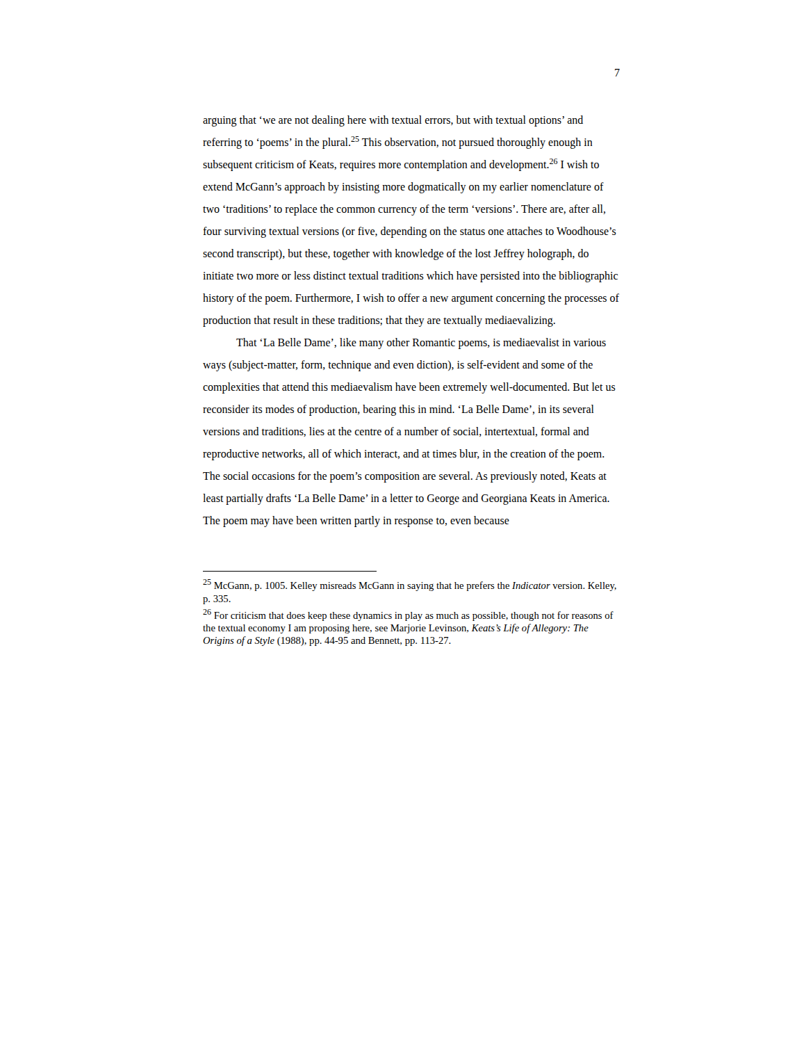7
arguing that ‘we are not dealing here with textual errors, but with textual options’ and referring to ‘poems’ in the plural.25 This observation, not pursued thoroughly enough in subsequent criticism of Keats, requires more contemplation and development.26 I wish to extend McGann’s approach by insisting more dogmatically on my earlier nomenclature of two ‘traditions’ to replace the common currency of the term ‘versions’. There are, after all, four surviving textual versions (or five, depending on the status one attaches to Woodhouse’s second transcript), but these, together with knowledge of the lost Jeffrey holograph, do initiate two more or less distinct textual traditions which have persisted into the bibliographic history of the poem. Furthermore, I wish to offer a new argument concerning the processes of production that result in these traditions; that they are textually mediaevalizing.
That ‘La Belle Dame’, like many other Romantic poems, is mediaevalist in various ways (subject-matter, form, technique and even diction), is self-evident and some of the complexities that attend this mediaevalism have been extremely well-documented. But let us reconsider its modes of production, bearing this in mind. ‘La Belle Dame’, in its several versions and traditions, lies at the centre of a number of social, intertextual, formal and reproductive networks, all of which interact, and at times blur, in the creation of the poem. The social occasions for the poem’s composition are several. As previously noted, Keats at least partially drafts ‘La Belle Dame’ in a letter to George and Georgiana Keats in America. The poem may have been written partly in response to, even because
25 McGann, p. 1005. Kelley misreads McGann in saying that he prefers the Indicator version. Kelley, p. 335.
26 For criticism that does keep these dynamics in play as much as possible, though not for reasons of the textual economy I am proposing here, see Marjorie Levinson, Keats’s Life of Allegory: The Origins of a Style (1988), pp. 44-95 and Bennett, pp. 113-27.